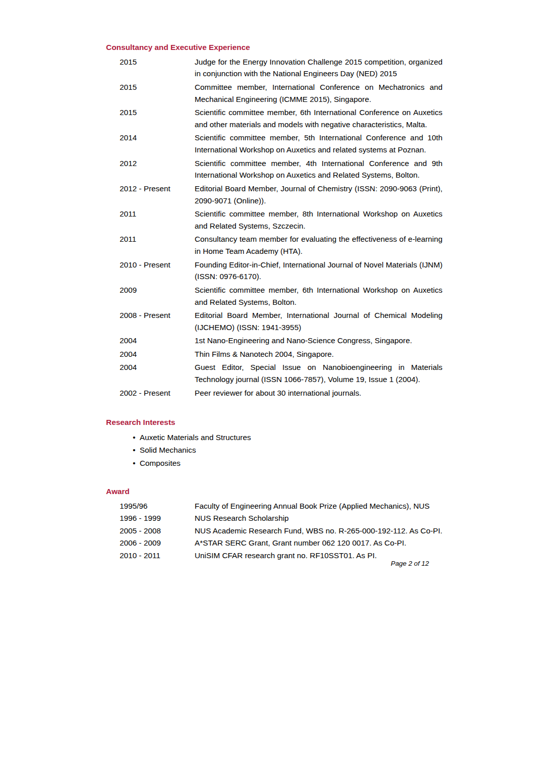Consultancy and Executive Experience
| 2015 | Judge for the Energy Innovation Challenge 2015 competition, organized in conjunction with the National Engineers Day (NED) 2015 |
| 2015 | Committee member, International Conference on Mechatronics and Mechanical Engineering (ICMME 2015), Singapore. |
| 2015 | Scientific committee member, 6th International Conference on Auxetics and other materials and models with negative characteristics, Malta. |
| 2014 | Scientific committee member, 5th International Conference and 10th International Workshop on Auxetics and related systems at Poznan. |
| 2012 | Scientific committee member, 4th International Conference and 9th International Workshop on Auxetics and Related Systems, Bolton. |
| 2012 - Present | Editorial Board Member, Journal of Chemistry (ISSN: 2090-9063 (Print), 2090-9071 (Online)). |
| 2011 | Scientific committee member, 8th International Workshop on Auxetics and Related Systems, Szczecin. |
| 2011 | Consultancy team member for evaluating the effectiveness of e-learning in Home Team Academy (HTA). |
| 2010 - Present | Founding Editor-in-Chief, International Journal of Novel Materials (IJNM) (ISSN: 0976-6170). |
| 2009 | Scientific committee member, 6th International Workshop on Auxetics and Related Systems, Bolton. |
| 2008 - Present | Editorial Board Member, International Journal of Chemical Modeling (IJCHEMO) (ISSN: 1941-3955) |
| 2004 | 1st Nano-Engineering and Nano-Science Congress, Singapore. |
| 2004 | Thin Films & Nanotech 2004, Singapore. |
| 2004 | Guest Editor, Special Issue on Nanobioengineering in Materials Technology journal (ISSN 1066-7857), Volume 19, Issue 1 (2004). |
| 2002 - Present | Peer reviewer for about 30 international journals. |
Research Interests
Auxetic Materials and Structures
Solid Mechanics
Composites
Award
| 1995/96 | Faculty of Engineering Annual Book Prize (Applied Mechanics), NUS |
| 1996 - 1999 | NUS Research Scholarship |
| 2005 - 2008 | NUS Academic Research Fund, WBS no. R-265-000-192-112. As Co-PI. |
| 2006 - 2009 | A*STAR SERC Grant, Grant number 062 120 0017. As Co-PI. |
| 2010 - 2011 | UniSIM CFAR research grant no. RF10SST01. As PI. |
Page 2 of 12